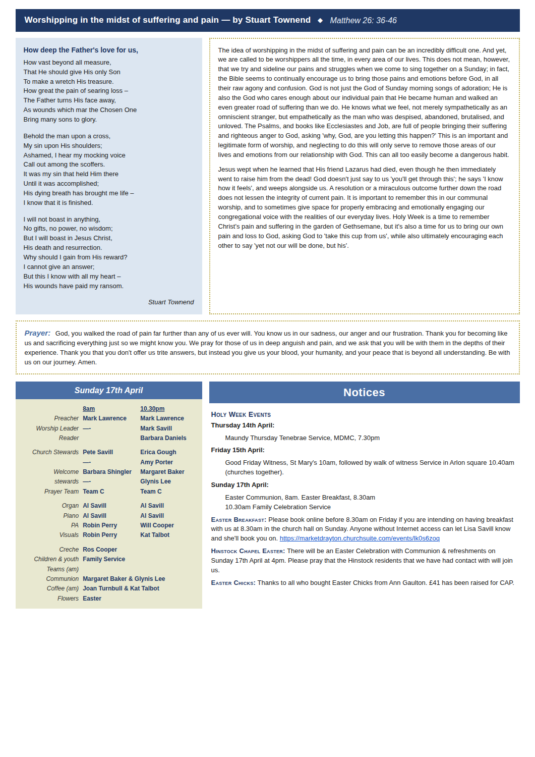Worshipping in the midst of suffering and pain — by Stuart Townend
◆ Matthew 26: 36-46
How deep the Father's love for us,
How vast beyond all measure,
That He should give His only Son
To make a wretch His treasure.
How great the pain of searing loss –
The Father turns His face away,
As wounds which mar the Chosen One
Bring many sons to glory.
Behold the man upon a cross,
My sin upon His shoulders;
Ashamed, I hear my mocking voice
Call out among the scoffers.
It was my sin that held Him there
Until it was accomplished;
His dying breath has brought me life –
I know that it is finished.
I will not boast in anything,
No gifts, no power, no wisdom;
But I will boast in Jesus Christ,
His death and resurrection.
Why should I gain from His reward?
I cannot give an answer;
But this I know with all my heart –
His wounds have paid my ransom.
Stuart Townend
The idea of worshipping in the midst of suffering and pain can be an incredibly difficult one. And yet, we are called to be worshippers all the time, in every area of our lives. This does not mean, however, that we try and sideline our pains and struggles when we come to sing together on a Sunday; in fact, the Bible seems to continually encourage us to bring those pains and emotions before God, in all their raw agony and confusion. God is not just the God of Sunday morning songs of adoration; He is also the God who cares enough about our individual pain that He became human and walked an even greater road of suffering than we do. He knows what we feel, not merely sympathetically as an omniscient stranger, but empathetically as the man who was despised, abandoned, brutalised, and unloved. The Psalms, and books like Ecclesiastes and Job, are full of people bringing their suffering and righteous anger to God, asking 'why, God, are you letting this happen?' This is an important and legitimate form of worship, and neglecting to do this will only serve to remove those areas of our lives and emotions from our relationship with God. This can all too easily become a dangerous habit.
Jesus wept when he learned that His friend Lazarus had died, even though he then immediately went to raise him from the dead! God doesn't just say to us 'you'll get through this'; he says 'I know how it feels', and weeps alongside us. A resolution or a miraculous outcome further down the road does not lessen the integrity of current pain. It is important to remember this in our communal worship, and to sometimes give space for properly embracing and emotionally engaging our congregational voice with the realities of our everyday lives. Holy Week is a time to remember Christ's pain and suffering in the garden of Gethsemane, but it's also a time for us to bring our own pain and loss to God, asking God to 'take this cup from us', while also ultimately encouraging each other to say 'yet not our will be done, but his'.
Prayer: God, you walked the road of pain far further than any of us ever will. You know us in our sadness, our anger and our frustration. Thank you for becoming like us and sacrificing everything just so we might know you. We pray for those of us in deep anguish and pain, and we ask that you will be with them in the depths of their experience. Thank you that you don't offer us trite answers, but instead you give us your blood, your humanity, and your peace that is beyond all understanding. Be with us on our journey. Amen.
Sunday 17th April
| | 8am | 10.30pm |
| Preacher | Mark Lawrence | Mark Lawrence |
| Worship Leader | —- | Mark Savill |
| Reader | | Barbara Daniels |
| Church Stewards | Pete Savill | Erica Gough |
| | —- | Amy Porter |
| Welcome | Barbara Shingler | Margaret Baker |
| stewards | —- | Glynis Lee |
| Prayer Team | Team C | Team C |
| Organ | Al Savill | Al Savill |
| Piano | Al Savill | Al Savill |
| PA | Robin Perry | Will Cooper |
| Visuals | Robin Perry | Kat Talbot |
| Creche | Ros Cooper | |
| Children & youth | Family Service | |
| Teams (am) | | |
| Communion | Margaret Baker & Glynis Lee |
| Coffee (am) | Joan Turnbull & Kat Talbot |
| Flowers | Easter |
Notices
Holy Week Events
Thursday 14th April:
Maundy Thursday Tenebrae Service, MDMC, 7.30pm
Friday 15th April:
Good Friday Witness, St Mary's 10am, followed by walk of witness Service in Arlon square 10.40am (churches together).
Sunday 17th April:
Easter Communion, 8am. Easter Breakfast, 8.30am
10.30am Family Celebration Service
Easter Breakfast: Please book online before 8.30am on Friday if you are intending on having breakfast with us at 8.30am in the church hall on Sunday. Anyone without Internet access can let Lisa Savill know and she'll book you on. https://marketdrayton.churchsuite.com/events/lk0s6zoq
Hinstock Chapel Easter: There will be an Easter Celebration with Communion & refreshments on Sunday 17th April at 4pm. Please pray that the Hinstock residents that we have had contact with will join us.
Easter Chicks: Thanks to all who bought Easter Chicks from Ann Gaulton. £41 has been raised for CAP.